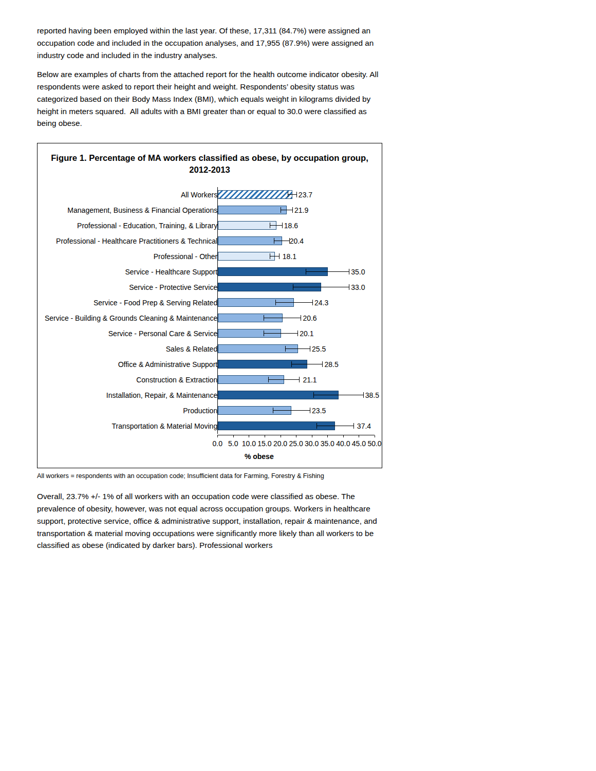reported having been employed within the last year. Of these, 17,311 (84.7%) were assigned an occupation code and included in the occupation analyses, and 17,955 (87.9%) were assigned an industry code and included in the industry analyses.
Below are examples of charts from the attached report for the health outcome indicator obesity. All respondents were asked to report their height and weight. Respondents’ obesity status was categorized based on their Body Mass Index (BMI), which equals weight in kilograms divided by height in meters squared. All adults with a BMI greater than or equal to 30.0 were classified as being obese.
Figure 1. Percentage of MA workers classified as obese, by occupation group,
2012-2013
| All Workers | 23.7 |
| Management, Business & Financial Operations | 21.9 |
| Professional - Education, Training, & Library | 18.6 |
| Professional - Healthcare Practitioners & Technical | 20.4 |
| Professional - Other | 18.1 |
| Service - Healthcare Support | 35.0 |
| Service - Protective Service | 33.0 |
| Service - Food Prep & Serving Related | 24.3 |
| Service - Building & Grounds Cleaning & Maintenance | 20.6 |
| Service - Personal Care & Service | 20.1 |
| Sales & Related | 25.5 |
| Office & Administrative Support | 28.5 |
| Construction & Extraction | 21.1 |
| Installation, Repair, & Maintenance | 38.5 |
| Production | 23.5 |
| Transportation & Material Moving | 37.4 |
| | 0.0 5.0 10.0 15.0 20.0 25.0 30.0 35.0 40.0 45.0 50.0 |
% obese
All workers = respondents with an occupation code; Insufficient data for Farming, Forestry & Fishing
Overall, 23.7% +/- 1% of all workers with an occupation code were classified as obese. The prevalence of obesity, however, was not equal across occupation groups. Workers in healthcare support, protective service, office & administrative support, installation, repair & maintenance, and transportation & material moving occupations were significantly more likely than all workers to be classified as obese (indicated by darker bars). Professional workers